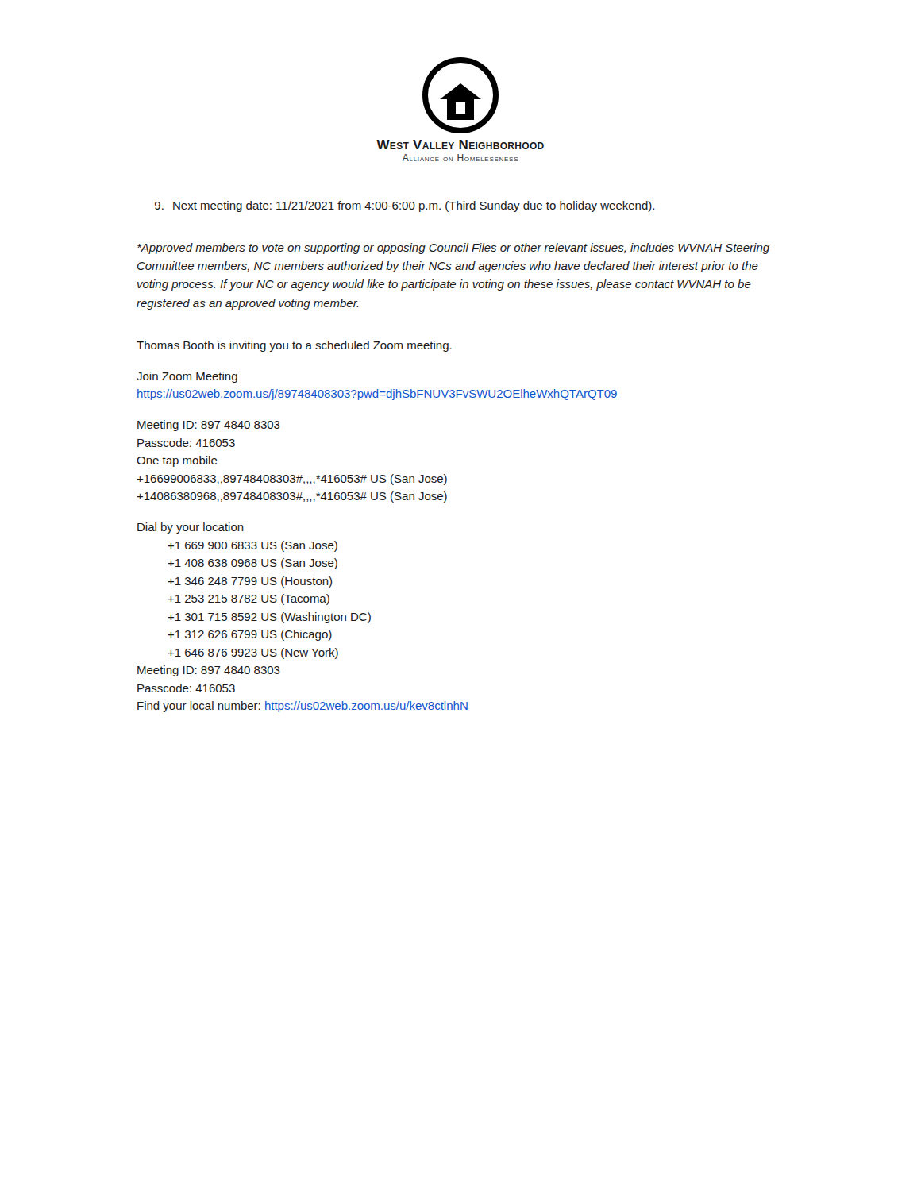West Valley Neighborhood Alliance on Homelessness
Next meeting date: 11/21/2021 from 4:00-6:00 p.m. (Third Sunday due to holiday weekend).
*Approved members to vote on supporting or opposing Council Files or other relevant issues, includes WVNAH Steering Committee members, NC members authorized by their NCs and agencies who have declared their interest prior to the voting process. If your NC or agency would like to participate in voting on these issues, please contact WVNAH to be registered as an approved voting member.
Thomas Booth is inviting you to a scheduled Zoom meeting.
Join Zoom Meeting
https://us02web.zoom.us/j/89748408303?pwd=djhSbFNUV3FvSWU2OElheWxhQTArQT09
Meeting ID: 897 4840 8303
Passcode: 416053
One tap mobile
+16699006833,,89748408303#,,,,*416053# US (San Jose)
+14086380968,,89748408303#,,,,*416053# US (San Jose)
Dial by your location
+1 669 900 6833 US (San Jose)
+1 408 638 0968 US (San Jose)
+1 346 248 7799 US (Houston)
+1 253 215 8782 US (Tacoma)
+1 301 715 8592 US (Washington DC)
+1 312 626 6799 US (Chicago)
+1 646 876 9923 US (New York)
Meeting ID: 897 4840 8303
Passcode: 416053
Find your local number: https://us02web.zoom.us/u/kev8ctlnhN